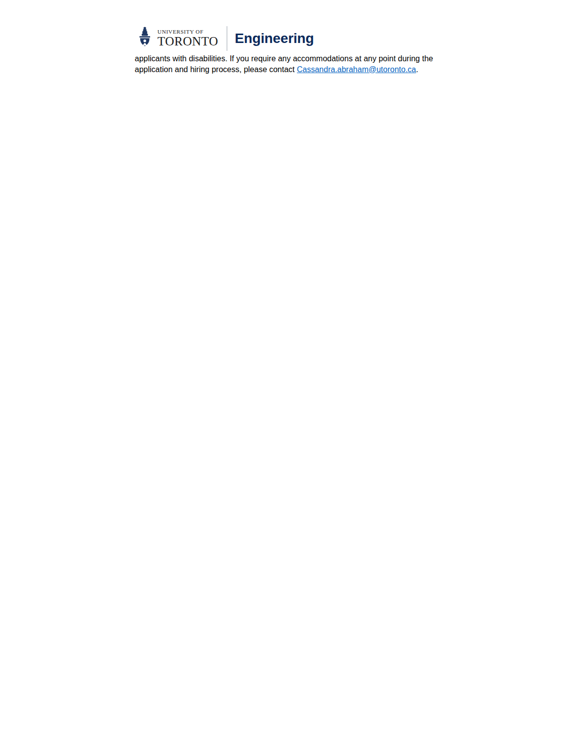UNIVERSITY OF TORONTO
Engineering
applicants with disabilities. If you require any accommodations at any point during the application and hiring process, please contact Cassandra.abraham@utoronto.ca.